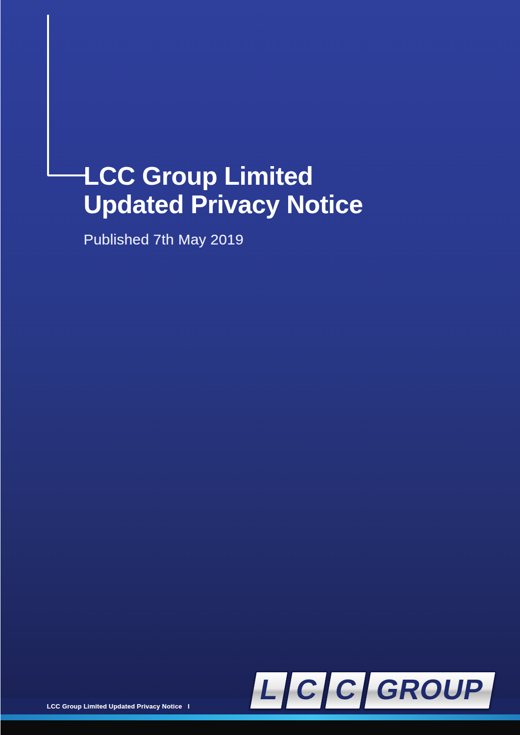LCC Group Limited
Updated Privacy Notice
Published 7th May 2019
LCC Group Limited Updated Privacy Notice I
L C C GROUP